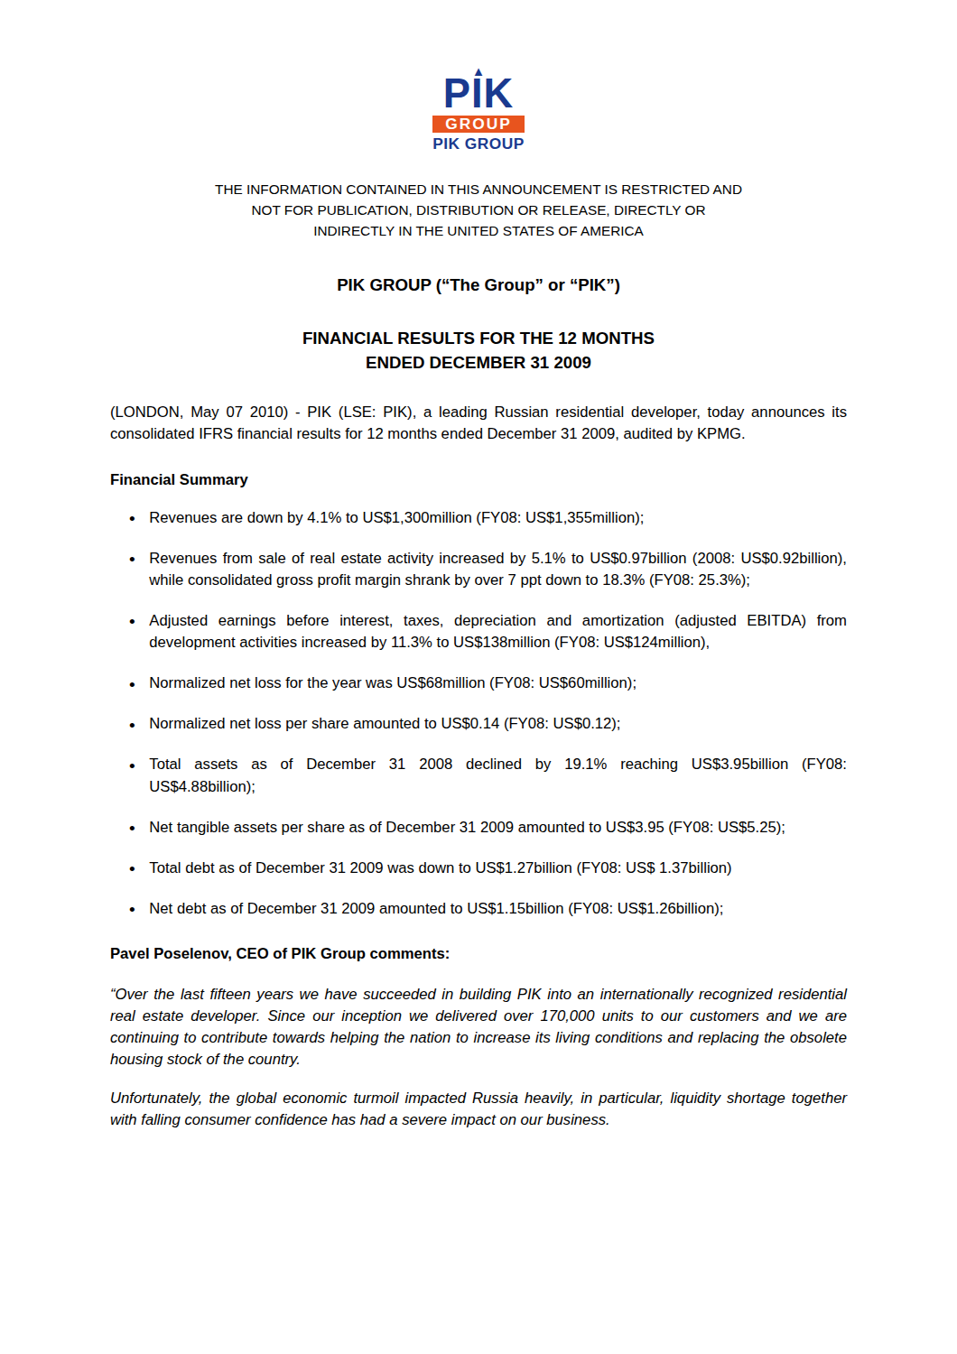▲PIK GROUP PIK GROUP
The information contained in this announcement is restricted and
not for publication, distribution or release, directly or
indirectly in the United States of America
PIK GROUP (“The Group” or “PIK”)
FINANCIAL RESULTS FOR THE 12 MONTHS
ENDED DECEMBER 31 2009
(LONDON, May 07 2010) - PIK (LSE: PIK), a leading Russian residential developer, today announces its consolidated IFRS financial results for 12 months ended December 31 2009, audited by KPMG.
Financial Summary
Revenues are down by 4.1% to US$1,300million (FY08: US$1,355million);
Revenues from sale of real estate activity increased by 5.1% to US$0.97billion (2008: US$0.92billion), while consolidated gross profit margin shrank by over 7 ppt down to 18.3% (FY08: 25.3%);
Adjusted earnings before interest, taxes, depreciation and amortization (adjusted EBITDA) from development activities increased by 11.3% to US$138million (FY08: US$124million),
Normalized net loss for the year was US$68million (FY08: US$60million);
Normalized net loss per share amounted to US$0.14 (FY08: US$0.12);
Total assets as of December 31 2008 declined by 19.1% reaching US$3.95billion (FY08: US$4.88billion);
Net tangible assets per share as of December 31 2009 amounted to US$3.95 (FY08: US$5.25);
Total debt as of December 31 2009 was down to US$1.27billion (FY08: US$ 1.37billion)
Net debt as of December 31 2009 amounted to US$1.15billion (FY08: US$1.26billion);
Pavel Poselenov, CEO of PIK Group comments:
“Over the last fifteen years we have succeeded in building PIK into an internationally recognized residential real estate developer. Since our inception we delivered over 170,000 units to our customers and we are continuing to contribute towards helping the nation to increase its living conditions and replacing the obsolete housing stock of the country.
Unfortunately, the global economic turmoil impacted Russia heavily, in particular, liquidity shortage together with falling consumer confidence has had a severe impact on our business.